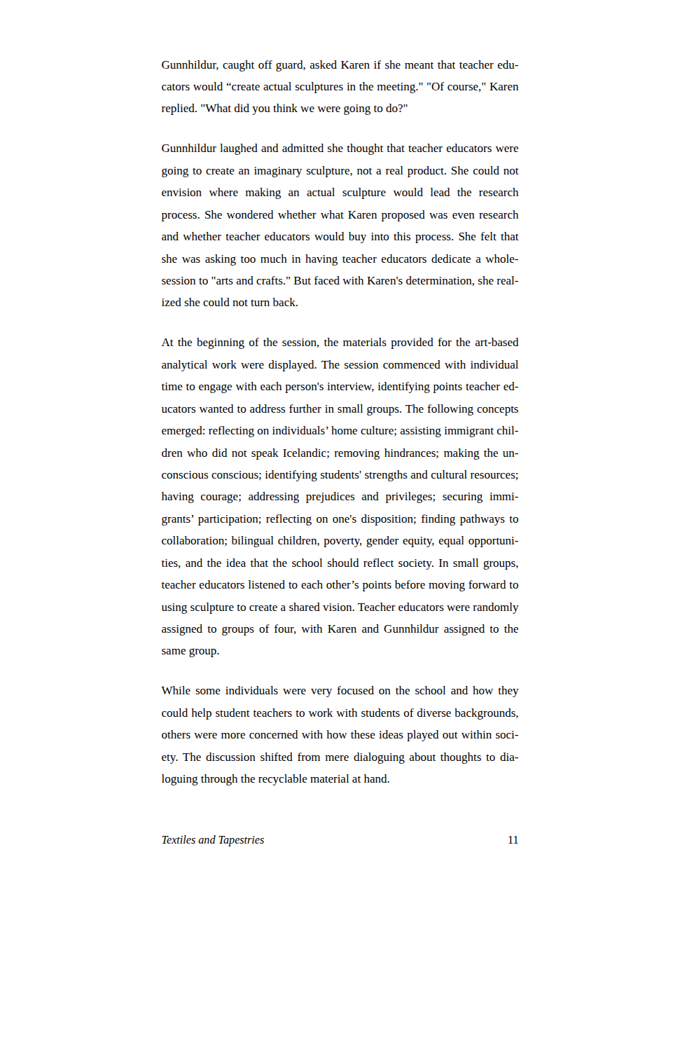Gunnhildur, caught off guard, asked Karen if she meant that teacher educators would “create actual sculptures in the meeting." "Of course," Karen replied. "What did you think we were going to do?"
Gunnhildur laughed and admitted she thought that teacher educators were going to create an imaginary sculpture, not a real product. She could not envision where making an actual sculpture would lead the research process. She wondered whether what Karen proposed was even research and whether teacher educators would buy into this process. She felt that she was asking too much in having teacher educators dedicate a whole-session to "arts and crafts." But faced with Karen's determination, she realized she could not turn back.
At the beginning of the session, the materials provided for the art-based analytical work were displayed. The session commenced with individual time to engage with each person's interview, identifying points teacher educators wanted to address further in small groups. The following concepts emerged: reflecting on individuals’ home culture; assisting immigrant children who did not speak Icelandic; removing hindrances; making the unconscious conscious; identifying students' strengths and cultural resources; having courage; addressing prejudices and privileges; securing immigrants’ participation; reflecting on one's disposition; finding pathways to collaboration; bilingual children, poverty, gender equity, equal opportunities, and the idea that the school should reflect society. In small groups, teacher educators listened to each other’s points before moving forward to using sculpture to create a shared vision. Teacher educators were randomly assigned to groups of four, with Karen and Gunnhildur assigned to the same group.
While some individuals were very focused on the school and how they could help student teachers to work with students of diverse backgrounds, others were more concerned with how these ideas played out within society. The discussion shifted from mere dialoguing about thoughts to dialoguing through the recyclable material at hand.
Textiles and Tapestries 11